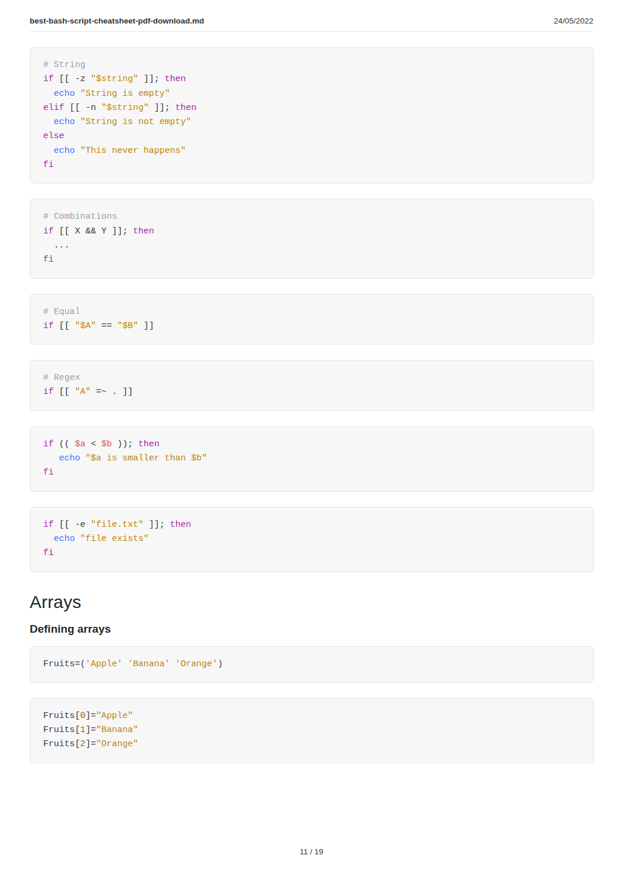best-bash-script-cheatsheet-pdf-download.md 24/05/2022
# String
if [[ -z "$string" ]]; then
  echo "String is empty"
elif [[ -n "$string" ]]; then
  echo "String is not empty"
else
  echo "This never happens"
fi
# Combinations
if [[ X && Y ]]; then
  ...
fi
# Equal
if [[ "$A" == "$B" ]]
# Regex
if [[ "A" =~ . ]]
if (( $a < $b )); then
   echo "$a is smaller than $b"
fi
if [[ -e "file.txt" ]]; then
  echo "file exists"
fi
Arrays
Defining arrays
Fruits=('Apple' 'Banana' 'Orange')
Fruits[0]="Apple"
Fruits[1]="Banana"
Fruits[2]="Orange"
11 / 19